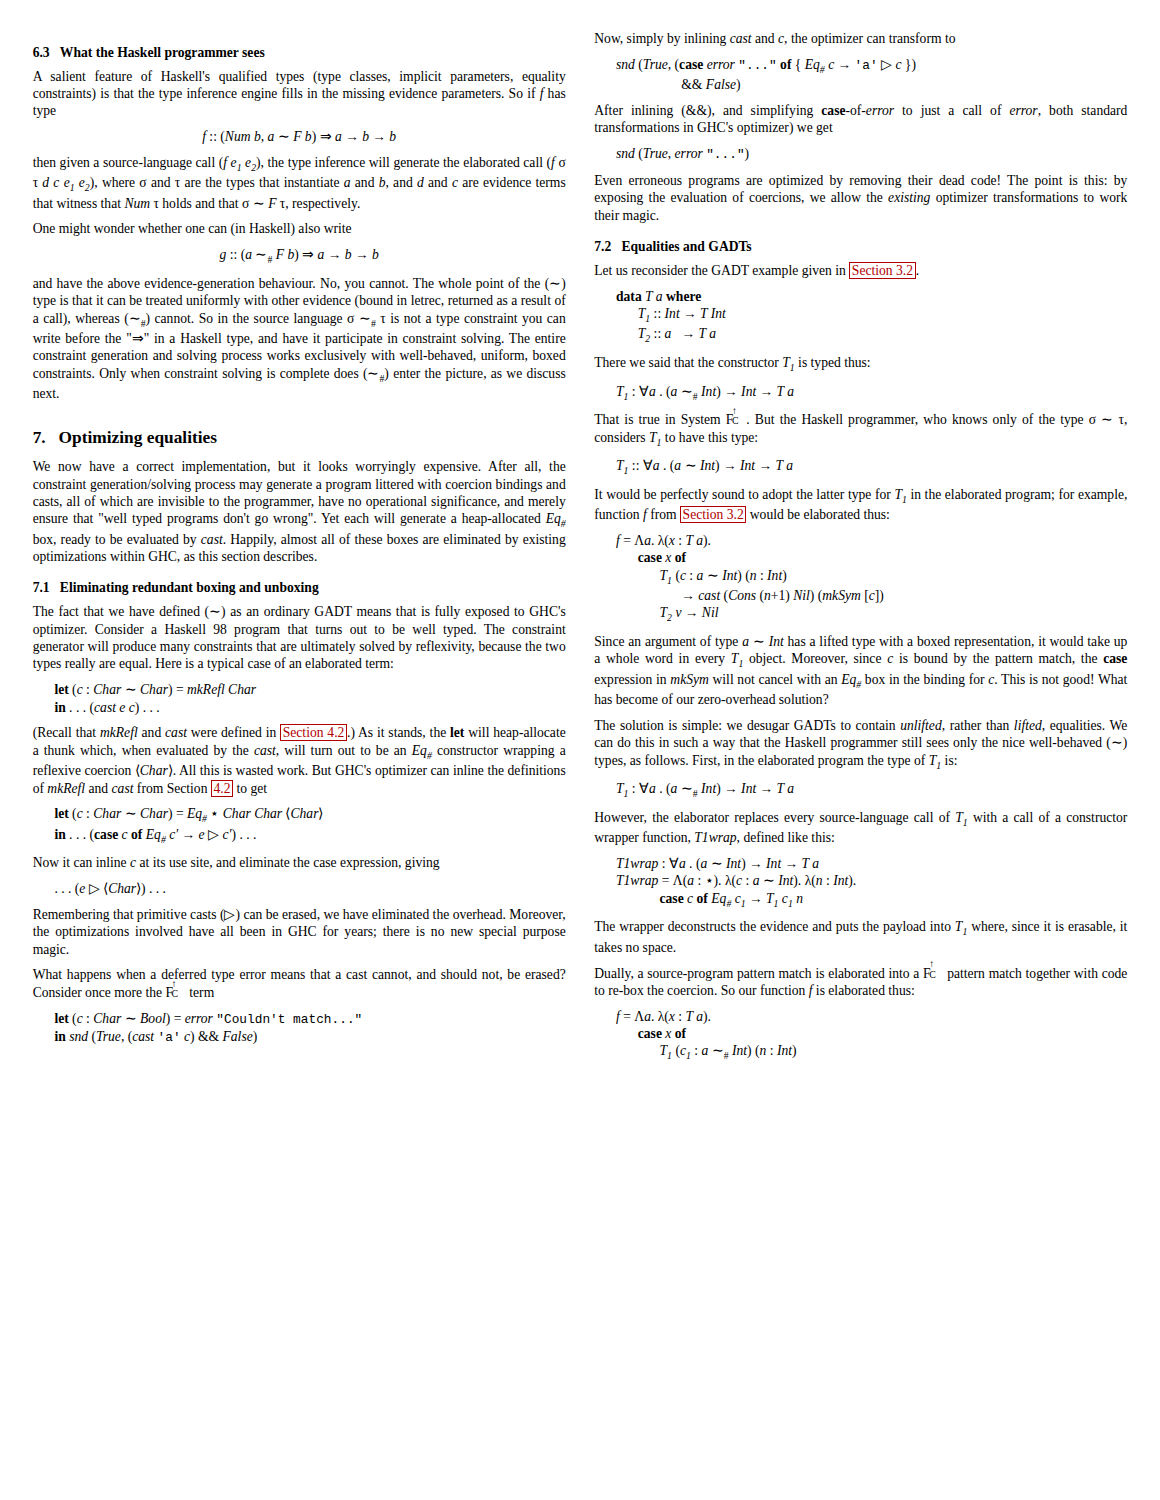6.3 What the Haskell programmer sees
A salient feature of Haskell's qualified types (type classes, implicit parameters, equality constraints) is that the type inference engine fills in the missing evidence parameters. So if f has type
f :: (Num b, a ∼ F b) ⇒ a → b → b
then given a source-language call (f e1 e2), the type inference will generate the elaborated call (f σ τ d c e1 e2), where σ and τ are the types that instantiate a and b, and d and c are evidence terms that witness that Num τ holds and that σ ∼ F τ, respectively.
One might wonder whether one can (in Haskell) also write
g :: (a ∼# F b) ⇒ a → b → b
and have the above evidence-generation behaviour. No, you cannot. The whole point of the (∼) type is that it can be treated uniformly with other evidence (bound in letrec, returned as a result of a call), whereas (∼#) cannot. So in the source language σ ∼# τ is not a type constraint you can write before the "⇒" in a Haskell type, and have it participate in constraint solving. The entire constraint generation and solving process works exclusively with well-behaved, uniform, boxed constraints. Only when constraint solving is complete does (∼#) enter the picture, as we discuss next.
7. Optimizing equalities
We now have a correct implementation, but it looks worryingly expensive. After all, the constraint generation/solving process may generate a program littered with coercion bindings and casts, all of which are invisible to the programmer, have no operational significance, and merely ensure that "well typed programs don't go wrong". Yet each will generate a heap-allocated Eq# box, ready to be evaluated by cast. Happily, almost all of these boxes are eliminated by existing optimizations within GHC, as this section describes.
7.1 Eliminating redundant boxing and unboxing
The fact that we have defined (∼) as an ordinary GADT means that is fully exposed to GHC's optimizer. Consider a Haskell 98 program that turns out to be well typed. The constraint generator will produce many constraints that are ultimately solved by reflexivity, because the two types really are equal. Here is a typical case of an elaborated term:
let (c : Char ∼ Char) = mkRefl Char
in . . . (cast e c) . . .
(Recall that mkRefl and cast were defined in Section 4.2.) As it stands, the let will heap-allocate a thunk which, when evaluated by the cast, will turn out to be an Eq# constructor wrapping a reflexive coercion ⟨Char⟩. All this is wasted work. But GHC's optimizer can inline the definitions of mkRefl and cast from Section 4.2 to get
let (c : Char ∼ Char) = Eq# ⋆ Char Char ⟨Char⟩
in . . . (case c of Eq# c′ → e ▷ c′) . . .
Now it can inline c at its use site, and eliminate the case expression, giving
. . . (e ▷ ⟨Char⟩) . . .
Remembering that primitive casts (▷) can be erased, we have eliminated the overhead. Moreover, the optimizations involved have all been in GHC for years; there is no new special purpose magic.
What happens when a deferred type error means that a cast cannot, and should not, be erased? Consider once more the F↑C term
let (c : Char ∼ Bool) = error "Couldn't match..."
in snd (True, (cast 'a' c) && False)
Now, simply by inlining cast and c, the optimizer can transform to
snd (True, (case error "..." of { Eq# c → 'a' ▷ c })
&& False)
After inlining (&&), and simplifying case-of-error to just a call of error, both standard transformations in GHC's optimizer) we get
snd (True, error "...")
Even erroneous programs are optimized by removing their dead code! The point is this: by exposing the evaluation of coercions, we allow the existing optimizer transformations to work their magic.
7.2 Equalities and GADTs
Let us reconsider the GADT example given in Section 3.2.
data T a where
T1 :: Int → T Int
T2 :: a → T a
There we said that the constructor T1 is typed thus:
T1 : ∀a . (a ∼# Int) → Int → T a
That is true in System F↑C. But the Haskell programmer, who knows only of the type σ ∼ τ, considers T1 to have this type:
T1 :: ∀a . (a ∼ Int) → Int → T a
It would be perfectly sound to adopt the latter type for T1 in the elaborated program; for example, function f from Section 3.2 would be elaborated thus:
f = Λa. λ(x : T a).
case x of
T1 (c : a ∼ Int) (n : Int)
→ cast (Cons (n+1) Nil) (mkSym [c])
T2 v → Nil
Since an argument of type a ∼ Int has a lifted type with a boxed representation, it would take up a whole word in every T1 object. Moreover, since c is bound by the pattern match, the case expression in mkSym will not cancel with an Eq# box in the binding for c. This is not good! What has become of our zero-overhead solution?
The solution is simple: we desugar GADTs to contain unlifted, rather than lifted, equalities. We can do this in such a way that the Haskell programmer still sees only the nice well-behaved (∼) types, as follows. First, in the elaborated program the type of T1 is:
T1 : ∀a . (a ∼# Int) → Int → T a
However, the elaborator replaces every source-language call of T1 with a call of a constructor wrapper function, T1wrap, defined like this:
T1wrap : ∀a . (a ∼ Int) → Int → T a
T1wrap = Λ(a : ⋆). λ(c : a ∼ Int). λ(n : Int).
case c of Eq# c1 → T1 c1 n
The wrapper deconstructs the evidence and puts the payload into T1 where, since it is erasable, it takes no space.
Dually, a source-program pattern match is elaborated into a F↑C pattern match together with code to re-box the coercion. So our function f is elaborated thus:
f = Λa. λ(x : T a).
case x of
T1 (c1 : a ∼# Int) (n : Int)